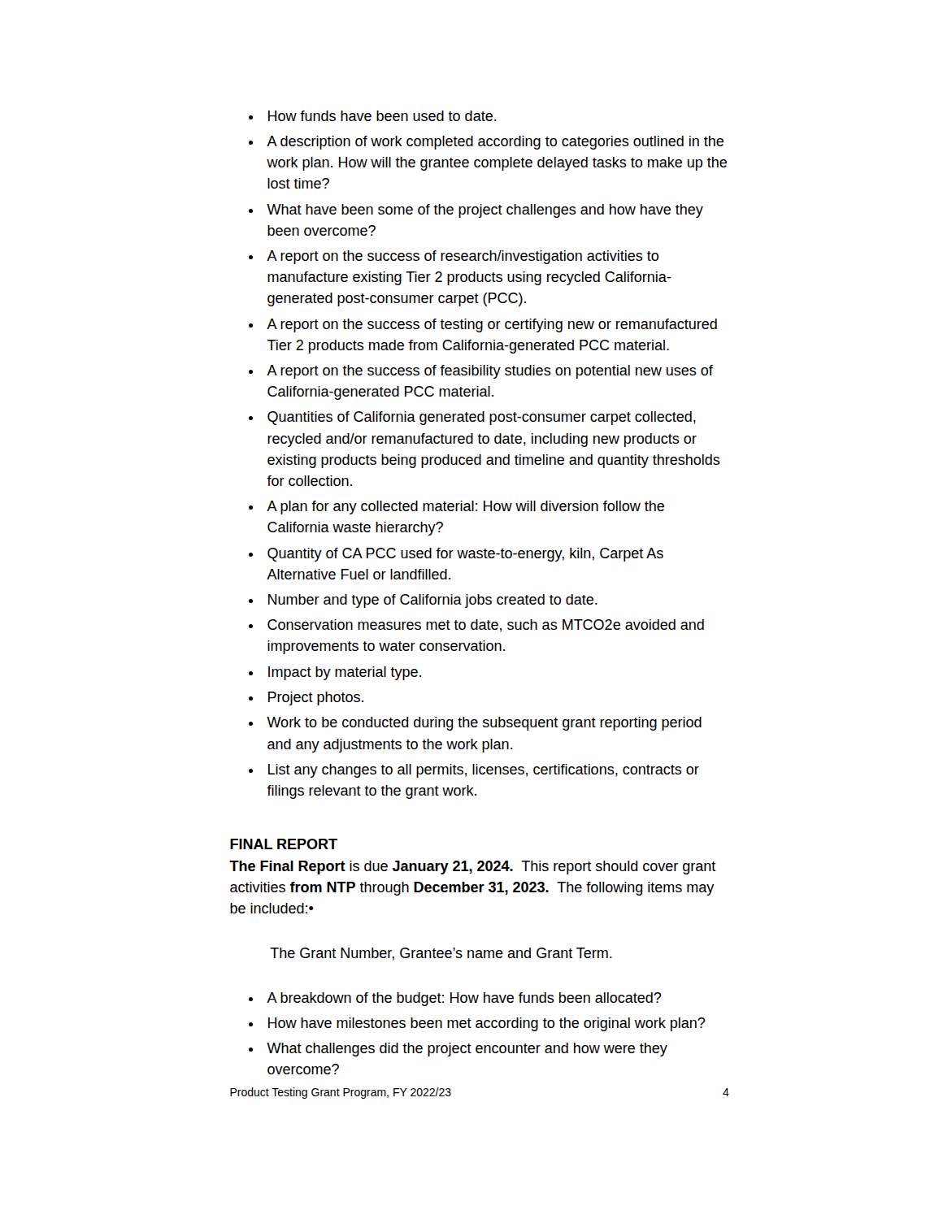How funds have been used to date.
A description of work completed according to categories outlined in the work plan. How will the grantee complete delayed tasks to make up the lost time?
What have been some of the project challenges and how have they been overcome?
A report on the success of research/investigation activities to manufacture existing Tier 2 products using recycled California-generated post-consumer carpet (PCC).
A report on the success of testing or certifying new or remanufactured Tier 2 products made from California-generated PCC material.
A report on the success of feasibility studies on potential new uses of California-generated PCC material.
Quantities of California generated post-consumer carpet collected, recycled and/or remanufactured to date, including new products or existing products being produced and timeline and quantity thresholds for collection.
A plan for any collected material: How will diversion follow the California waste hierarchy?
Quantity of CA PCC used for waste-to-energy, kiln, Carpet As Alternative Fuel or landfilled.
Number and type of California jobs created to date.
Conservation measures met to date, such as MTCO2e avoided and improvements to water conservation.
Impact by material type.
Project photos.
Work to be conducted during the subsequent grant reporting period and any adjustments to the work plan.
List any changes to all permits, licenses, certifications, contracts or filings relevant to the grant work.
FINAL REPORT
The Final Report is due January 21, 2024. This report should cover grant activities from NTP through December 31, 2023. The following items may be included:•
The Grant Number, Grantee’s name and Grant Term.
A breakdown of the budget: How have funds been allocated?
How have milestones been met according to the original work plan?
What challenges did the project encounter and how were they overcome?
Product Testing Grant Program, FY 2022/23 4